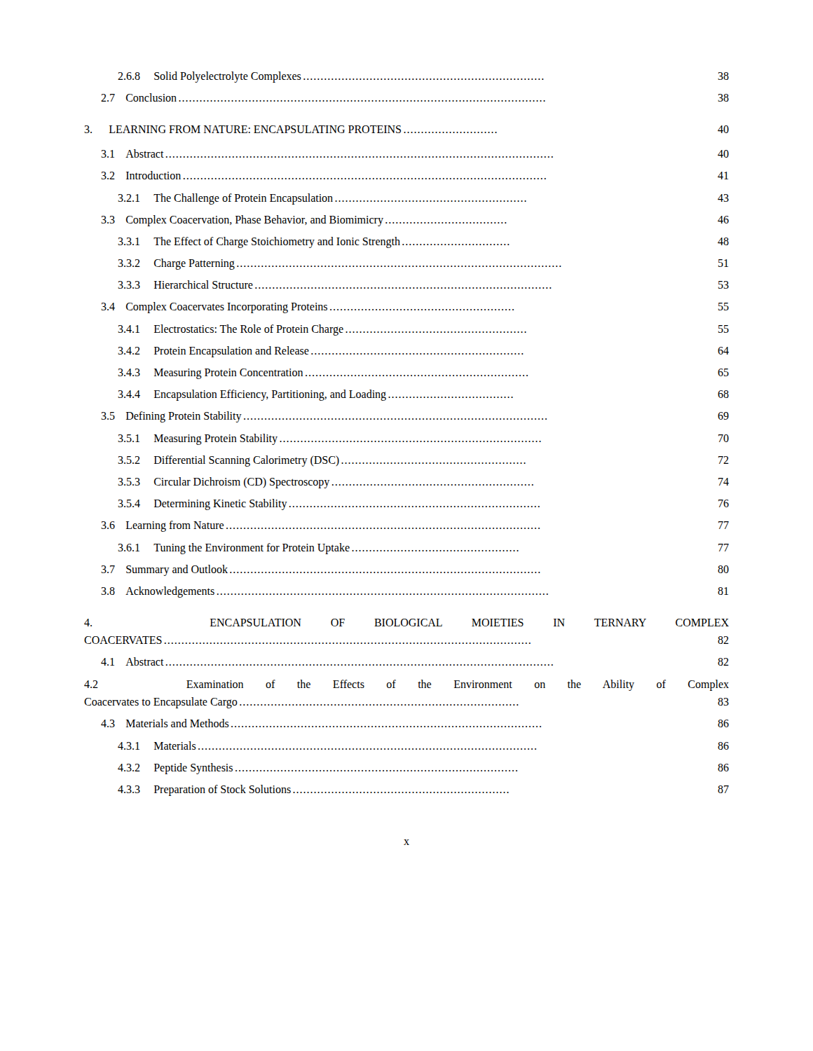2.6.8 Solid Polyelectrolyte Complexes ..................................................................... 38
2.7 Conclusion ......................................................................................................... 38
3. LEARNING FROM NATURE: ENCAPSULATING PROTEINS ........................... 40
3.1 Abstract ............................................................................................................... 40
3.2 Introduction ........................................................................................................ 41
3.2.1 The Challenge of Protein Encapsulation ....................................................... 43
3.3 Complex Coacervation, Phase Behavior, and Biomimicry ................................... 46
3.3.1 The Effect of Charge Stoichiometry and Ionic Strength ............................... 48
3.3.2 Charge Patterning ............................................................................................. 51
3.3.3 Hierarchical Structure ..................................................................................... 53
3.4 Complex Coacervates Incorporating Proteins ..................................................... 55
3.4.1 Electrostatics: The Role of Protein Charge .................................................... 55
3.4.2 Protein Encapsulation and Release ............................................................. 64
3.4.3 Measuring Protein Concentration ................................................................ 65
3.4.4 Encapsulation Efficiency, Partitioning, and Loading .................................... 68
3.5 Defining Protein Stability ....................................................................................... 69
3.5.1 Measuring Protein Stability ........................................................................... 70
3.5.2 Differential Scanning Calorimetry (DSC) ..................................................... 72
3.5.3 Circular Dichroism (CD) Spectroscopy .......................................................... 74
3.5.4 Determining Kinetic Stability ........................................................................ 76
3.6 Learning from Nature .......................................................................................... 77
3.6.1 Tuning the Environment for Protein Uptake ................................................ 77
3.7 Summary and Outlook ......................................................................................... 80
3.8 Acknowledgements ............................................................................................... 81
4. ENCAPSULATION OF BIOLOGICAL MOIETIES IN TERNARY COMPLEX COACERVATES ......................................................................................................... 82
4.1 Abstract ............................................................................................................... 82
4.2 Examination of the Effects of the Environment on the Ability of Complex Coacervates to Encapsulate Cargo ................................................................................ 83
4.3 Materials and Methods ......................................................................................... 86
4.3.1 Materials ................................................................................................. 86
4.3.2 Peptide Synthesis ................................................................................. 86
4.3.3 Preparation of Stock Solutions .............................................................. 87
x